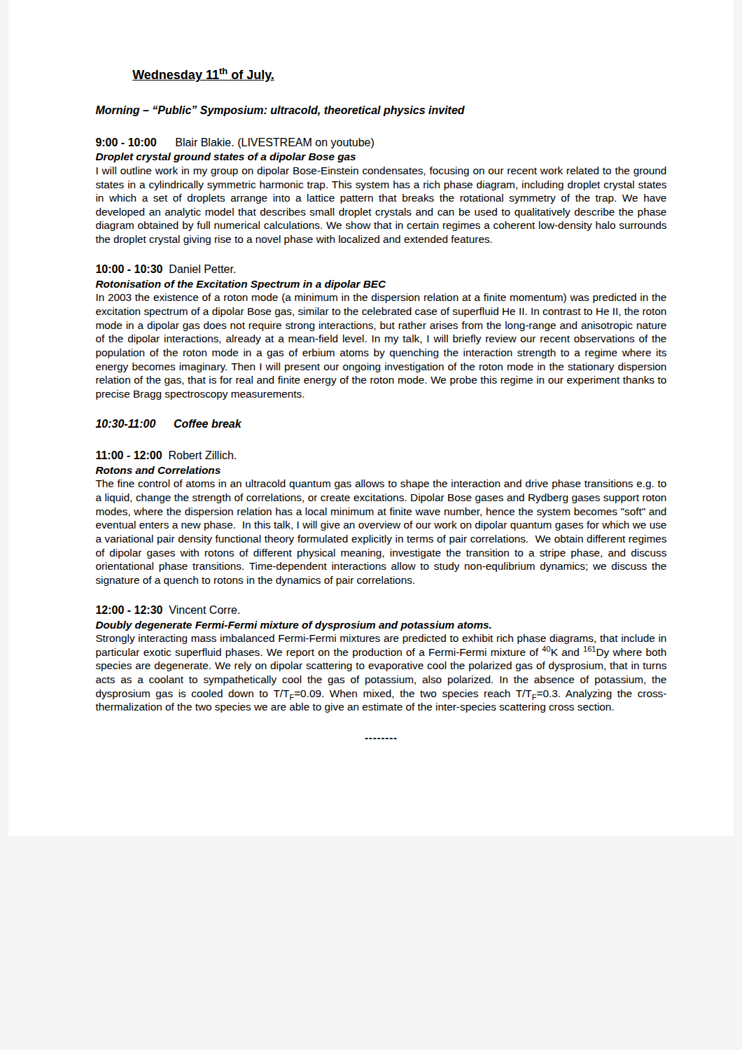Wednesday 11th of July.
Morning – “Public” Symposium: ultracold, theoretical physics invited
9:00 - 10:00 Blair Blakie. (LIVESTREAM on youtube)
Droplet crystal ground states of a dipolar Bose gas
I will outline work in my group on dipolar Bose-Einstein condensates, focusing on our recent work related to the ground states in a cylindrically symmetric harmonic trap. This system has a rich phase diagram, including droplet crystal states in which a set of droplets arrange into a lattice pattern that breaks the rotational symmetry of the trap. We have developed an analytic model that describes small droplet crystals and can be used to qualitatively describe the phase diagram obtained by full numerical calculations. We show that in certain regimes a coherent low-density halo surrounds the droplet crystal giving rise to a novel phase with localized and extended features.
10:00 - 10:30 Daniel Petter.
Rotonisation of the Excitation Spectrum in a dipolar BEC
In 2003 the existence of a roton mode (a minimum in the dispersion relation at a finite momentum) was predicted in the excitation spectrum of a dipolar Bose gas, similar to the celebrated case of superfluid He II. In contrast to He II, the roton mode in a dipolar gas does not require strong interactions, but rather arises from the long-range and anisotropic nature of the dipolar interactions, already at a mean-field level. In my talk, I will briefly review our recent observations of the population of the roton mode in a gas of erbium atoms by quenching the interaction strength to a regime where its energy becomes imaginary. Then I will present our ongoing investigation of the roton mode in the stationary dispersion relation of the gas, that is for real and finite energy of the roton mode. We probe this regime in our experiment thanks to precise Bragg spectroscopy measurements.
10:30-11:00Coffee break
11:00 - 12:00 Robert Zillich.
Rotons and Correlations
The fine control of atoms in an ultracold quantum gas allows to shape the interaction and drive phase transitions e.g. to a liquid, change the strength of correlations, or create excitations. Dipolar Bose gases and Rydberg gases support roton modes, where the dispersion relation has a local minimum at finite wave number, hence the system becomes "soft" and eventual enters a new phase. In this talk, I will give an overview of our work on dipolar quantum gases for which we use a variational pair density functional theory formulated explicitly in terms of pair correlations. We obtain different regimes of dipolar gases with rotons of different physical meaning, investigate the transition to a stripe phase, and discuss orientational phase transitions. Time-dependent interactions allow to study non-equlibrium dynamics; we discuss the signature of a quench to rotons in the dynamics of pair correlations.
12:00 - 12:30 Vincent Corre.
Doubly degenerate Fermi-Fermi mixture of dysprosium and potassium atoms.
Strongly interacting mass imbalanced Fermi-Fermi mixtures are predicted to exhibit rich phase diagrams, that include in particular exotic superfluid phases. We report on the production of a Fermi-Fermi mixture of 40K and 161Dy where both species are degenerate. We rely on dipolar scattering to evaporative cool the polarized gas of dysprosium, that in turns acts as a coolant to sympathetically cool the gas of potassium, also polarized. In the absence of potassium, the dysprosium gas is cooled down to T/TF=0.09. When mixed, the two species reach T/TF=0.3. Analyzing the cross-thermalization of the two species we are able to give an estimate of the inter-species scattering cross section.
--------